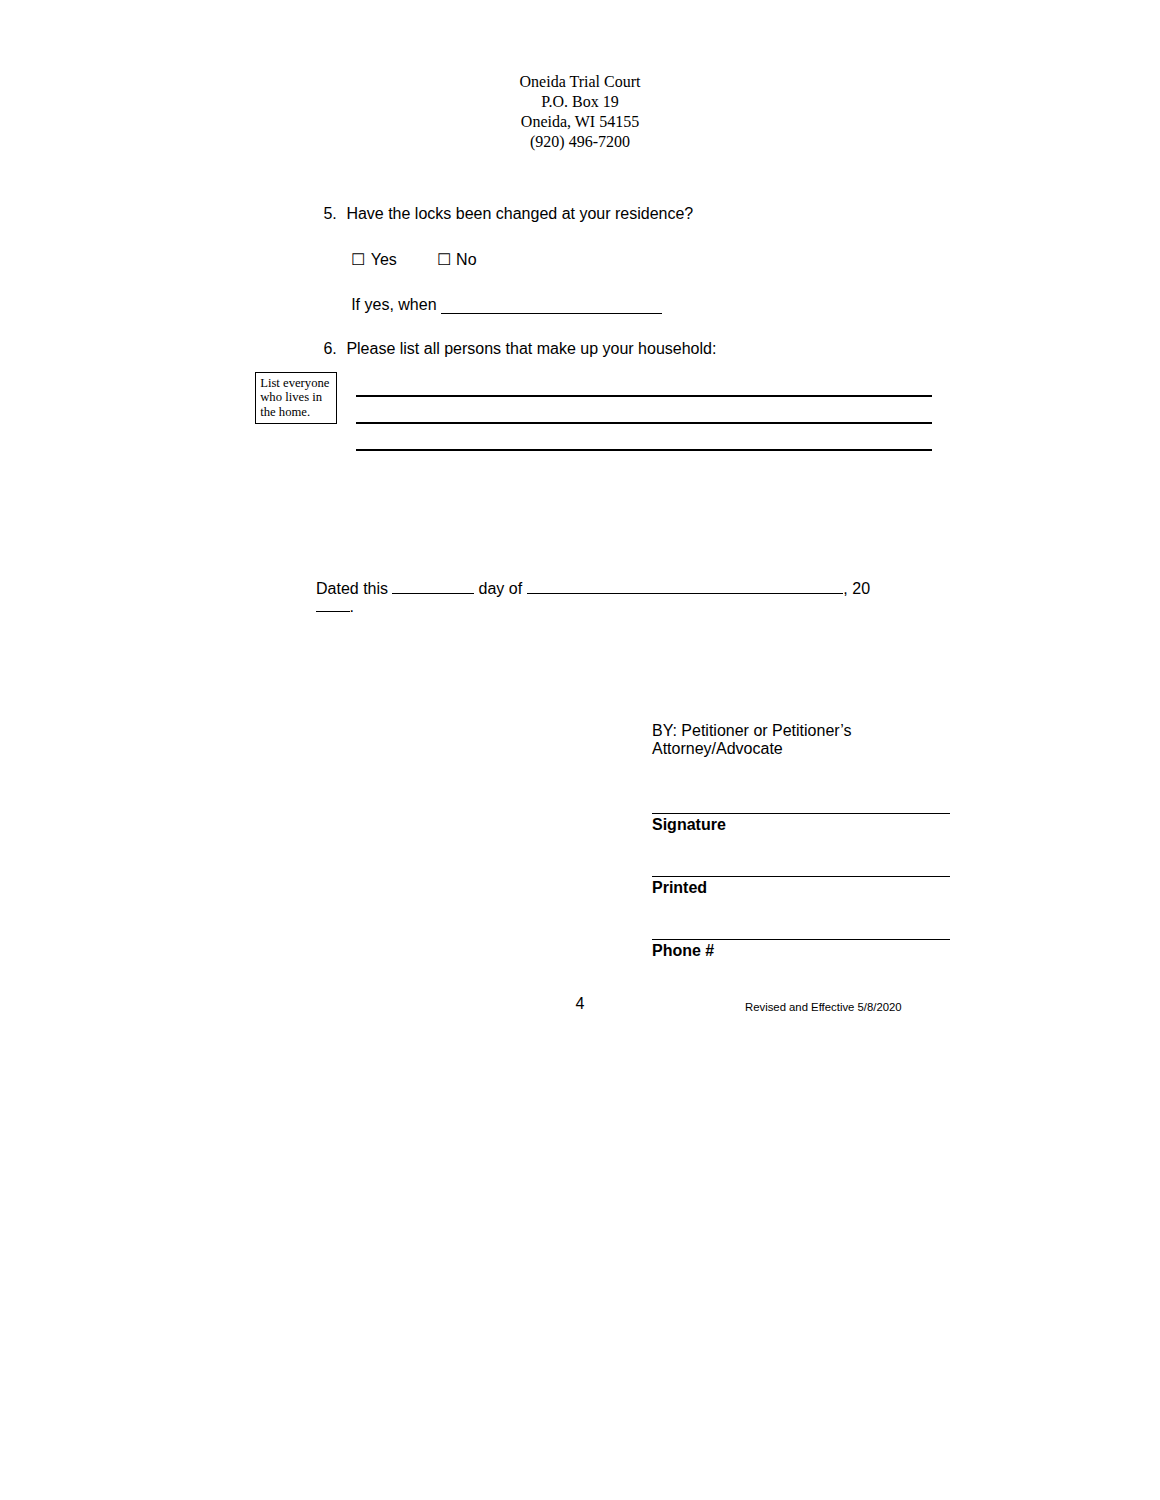Oneida Trial Court
P.O. Box 19
Oneida, WI 54155
(920) 496-7200
5. Have the locks been changed at your residence?
☐Yes ☐No
If yes, when
6. Please list all persons that make up your household:
List everyone who lives in the home.
Dated this day of , 20 .
BY: Petitioner or Petitioner’s Attorney/Advocate
Signature
Printed
Phone #
4
Revised and Effective 5/8/2020